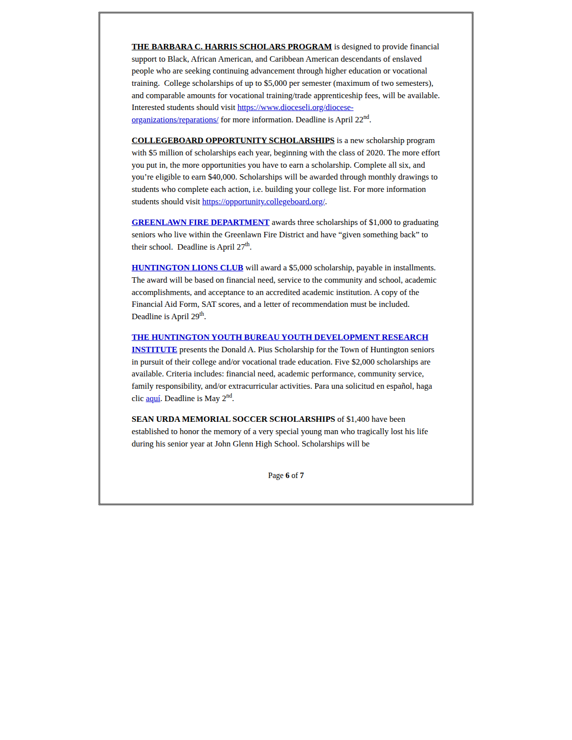THE BARBARA C. HARRIS SCHOLARS PROGRAM is designed to provide financial support to Black, African American, and Caribbean American descendants of enslaved people who are seeking continuing advancement through higher education or vocational training. College scholarships of up to $5,000 per semester (maximum of two semesters), and comparable amounts for vocational training/trade apprenticeship fees, will be available. Interested students should visit https://www.dioceseli.org/diocese-organizations/reparations/ for more information. Deadline is April 22nd.
COLLEGEBOARD OPPORTUNITY SCHOLARSHIPS is a new scholarship program with $5 million of scholarships each year, beginning with the class of 2020. The more effort you put in, the more opportunities you have to earn a scholarship. Complete all six, and you’re eligible to earn $40,000. Scholarships will be awarded through monthly drawings to students who complete each action, i.e. building your college list. For more information students should visit https://opportunity.collegeboard.org/.
GREENLAWN FIRE DEPARTMENT awards three scholarships of $1,000 to graduating seniors who live within the Greenlawn Fire District and have “given something back” to their school. Deadline is April 27th.
HUNTINGTON LIONS CLUB will award a $5,000 scholarship, payable in installments. The award will be based on financial need, service to the community and school, academic accomplishments, and acceptance to an accredited academic institution. A copy of the Financial Aid Form, SAT scores, and a letter of recommendation must be included. Deadline is April 29th.
THE HUNTINGTON YOUTH BUREAU YOUTH DEVELOPMENT RESEARCH INSTITUTE presents the Donald A. Pius Scholarship for the Town of Huntington seniors in pursuit of their college and/or vocational trade education. Five $2,000 scholarships are available. Criteria includes: financial need, academic performance, community service, family responsibility, and/or extracurricular activities. Para una solicitud en español, haga clic aquí. Deadline is May 2nd.
SEAN URDA MEMORIAL SOCCER SCHOLARSHIPS of $1,400 have been established to honor the memory of a very special young man who tragically lost his life during his senior year at John Glenn High School. Scholarships will be
Page 6 of 7